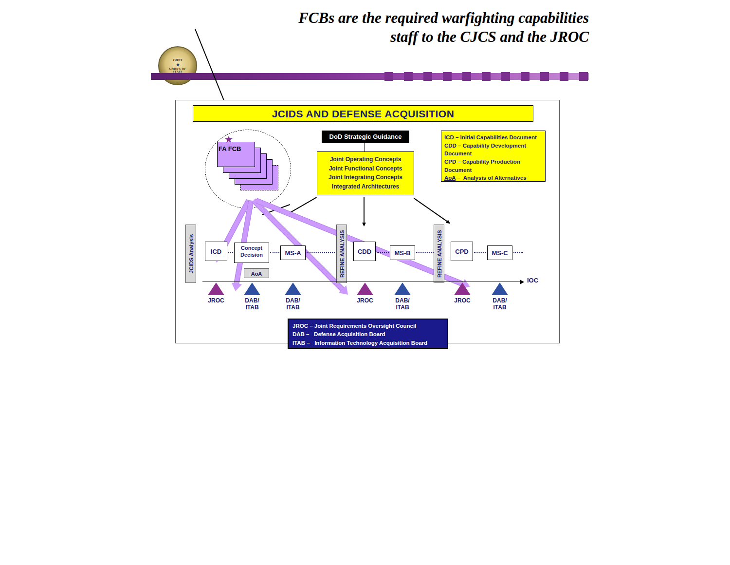FCBs are the required warfighting capabilities
staff to the CJCS and the JROC
JOINT ★ CHIEFS OF STAFF
JCIDS AND DEFENSE ACQUISITION
DoD Strategic Guidance
Joint Operating Concepts
Joint Functional Concepts
Joint Integrating Concepts
Integrated Architectures
ICD – Initial Capabilities Document
CDD – Capability Development Document
CPD – Capability Production Document
AoA – Analysis of Alternatives
★
FA FCB
JCIDS Analysis
REFINE ANALYSIS
REFINE ANALYSIS
ICD
Concept
Decision
MS-A
AoA
CDD
MS-B
CPD
MS-C
IOC
JROC
DAB/
ITAB
DAB/
ITAB
JROC
DAB/
ITAB
JROC
DAB/
ITAB
JROC – Joint Requirements Oversight Council
DAB – Defense Acquisition Board
ITAB – Information Technology Acquisition Board